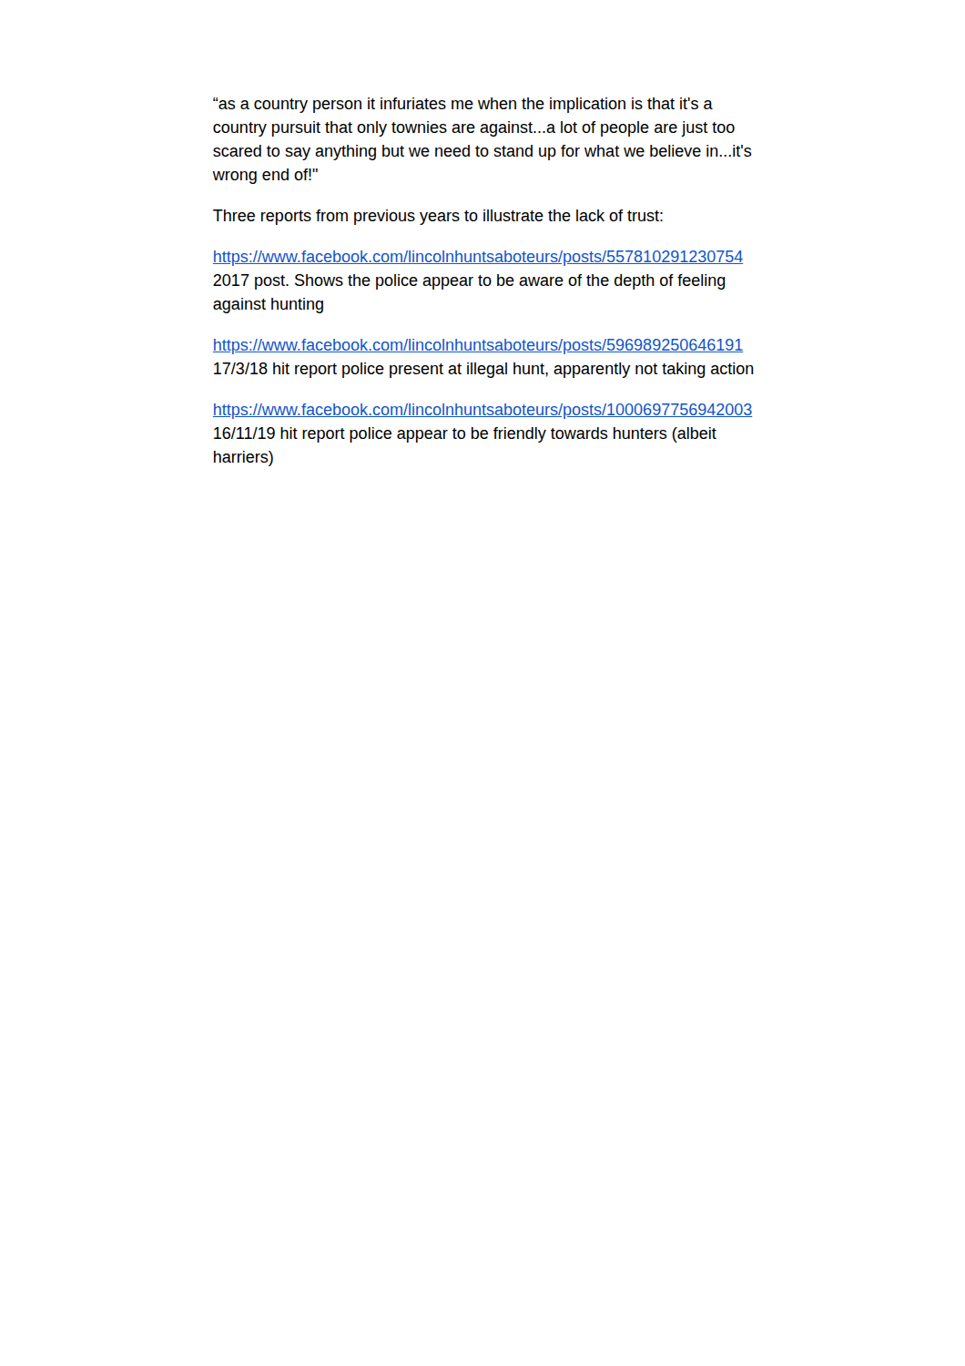“as a country person it infuriates me when the implication is that it's a country pursuit that only townies are against...a lot of people are just too scared to say anything but we need to stand up for what we believe in...it's wrong end of!"
Three reports from previous years to illustrate the lack of trust:
https://www.facebook.com/lincolnhuntsaboteurs/posts/557810291230754
2017 post. Shows the police appear to be aware of the depth of feeling against hunting
https://www.facebook.com/lincolnhuntsaboteurs/posts/596989250646191
17/3/18 hit report police present at illegal hunt, apparently not taking action
https://www.facebook.com/lincolnhuntsaboteurs/posts/1000697756942003
16/11/19 hit report police appear to be friendly towards hunters (albeit harriers)